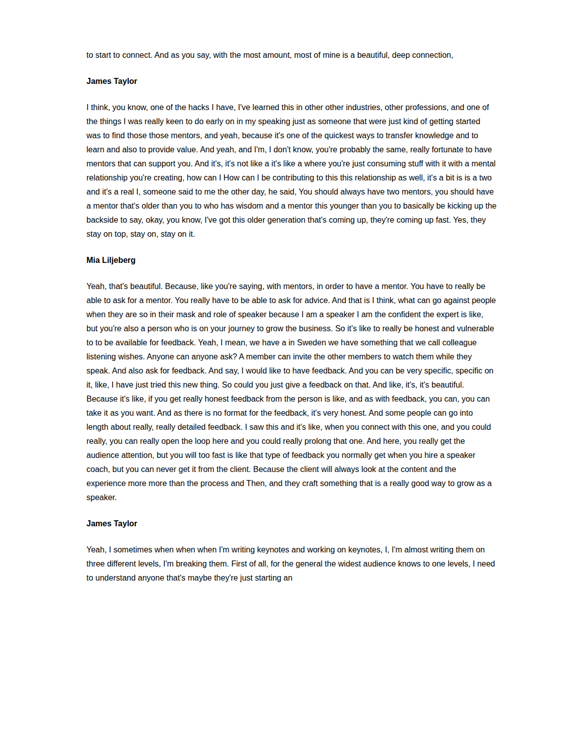to start to connect. And as you say, with the most amount, most of mine is a beautiful, deep connection,
James Taylor
I think, you know, one of the hacks I have, I've learned this in other other industries, other professions, and one of the things I was really keen to do early on in my speaking just as someone that were just kind of getting started was to find those those mentors, and yeah, because it's one of the quickest ways to transfer knowledge and to learn and also to provide value. And yeah, and I'm, I don't know, you're probably the same, really fortunate to have mentors that can support you. And it's, it's not like a it's like a where you're just consuming stuff with it with a mental relationship you're creating, how can I How can I be contributing to this this relationship as well, it's a bit is is a two and it's a real I, someone said to me the other day, he said, You should always have two mentors, you should have a mentor that's older than you to who has wisdom and a mentor this younger than you to basically be kicking up the backside to say, okay, you know, I've got this older generation that's coming up, they're coming up fast. Yes, they stay on top, stay on, stay on it.
Mia Liljeberg
Yeah, that's beautiful. Because, like you're saying, with mentors, in order to have a mentor. You have to really be able to ask for a mentor. You really have to be able to ask for advice. And that is I think, what can go against people when they are so in their mask and role of speaker because I am a speaker I am the confident the expert is like, but you're also a person who is on your journey to grow the business. So it's like to really be honest and vulnerable to to be available for feedback. Yeah, I mean, we have a in Sweden we have something that we call colleague listening wishes. Anyone can anyone ask? A member can invite the other members to watch them while they speak. And also ask for feedback. And say, I would like to have feedback. And you can be very specific, specific on it, like, I have just tried this new thing. So could you just give a feedback on that. And like, it's, it's beautiful. Because it's like, if you get really honest feedback from the person is like, and as with feedback, you can, you can take it as you want. And as there is no format for the feedback, it's very honest. And some people can go into length about really, really detailed feedback. I saw this and it's like, when you connect with this one, and you could really, you can really open the loop here and you could really prolong that one. And here, you really get the audience attention, but you will too fast is like that type of feedback you normally get when you hire a speaker coach, but you can never get it from the client. Because the client will always look at the content and the experience more more than the process and Then, and they craft something that is a really good way to grow as a speaker.
James Taylor
Yeah, I sometimes when when when I'm writing keynotes and working on keynotes, I, I'm almost writing them on three different levels, I'm breaking them. First of all, for the general the widest audience knows to one levels, I need to understand anyone that's maybe they're just starting an